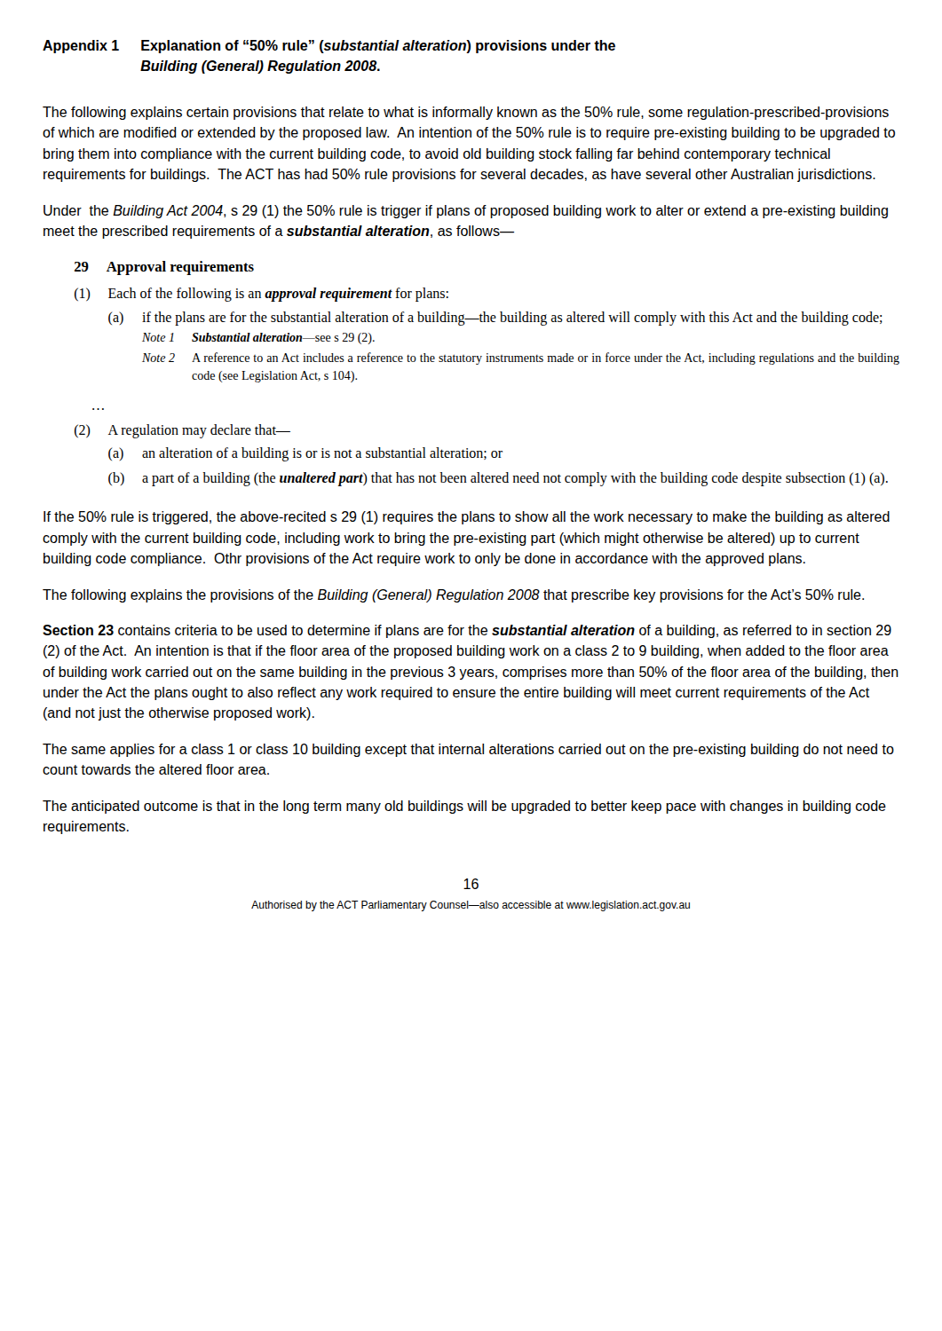Appendix 1 Explanation of “50% rule” (substantial alteration) provisions under the Building (General) Regulation 2008.
The following explains certain provisions that relate to what is informally known as the 50% rule, some regulation-prescribed-provisions of which are modified or extended by the proposed law. An intention of the 50% rule is to require pre-existing building to be upgraded to bring them into compliance with the current building code, to avoid old building stock falling far behind contemporary technical requirements for buildings. The ACT has had 50% rule provisions for several decades, as have several other Australian jurisdictions.
Under the Building Act 2004, s 29 (1) the 50% rule is trigger if plans of proposed building work to alter or extend a pre-existing building meet the prescribed requirements of a substantial alteration, as follows—
29 Approval requirements
(1) Each of the following is an approval requirement for plans:
(a) if the plans are for the substantial alteration of a building—the building as altered will comply with this Act and the building code;
Note 1 Substantial alteration—see s 29 (2).
Note 2 A reference to an Act includes a reference to the statutory instruments made or in force under the Act, including regulations and the building code (see Legislation Act, s 104).
…
(2) A regulation may declare that—
(a) an alteration of a building is or is not a substantial alteration; or
(b) a part of a building (the unaltered part) that has not been altered need not comply with the building code despite subsection (1) (a).
If the 50% rule is triggered, the above-recited s 29 (1) requires the plans to show all the work necessary to make the building as altered comply with the current building code, including work to bring the pre-existing part (which might otherwise be altered) up to current building code compliance. Othr provisions of the Act require work to only be done in accordance with the approved plans.
The following explains the provisions of the Building (General) Regulation 2008 that prescribe key provisions for the Act’s 50% rule.
Section 23 contains criteria to be used to determine if plans are for the substantial alteration of a building, as referred to in section 29 (2) of the Act. An intention is that if the floor area of the proposed building work on a class 2 to 9 building, when added to the floor area of building work carried out on the same building in the previous 3 years, comprises more than 50% of the floor area of the building, then under the Act the plans ought to also reflect any work required to ensure the entire building will meet current requirements of the Act (and not just the otherwise proposed work).
The same applies for a class 1 or class 10 building except that internal alterations carried out on the pre-existing building do not need to count towards the altered floor area.
The anticipated outcome is that in the long term many old buildings will be upgraded to better keep pace with changes in building code requirements.
16
Authorised by the ACT Parliamentary Counsel—also accessible at www.legislation.act.gov.au